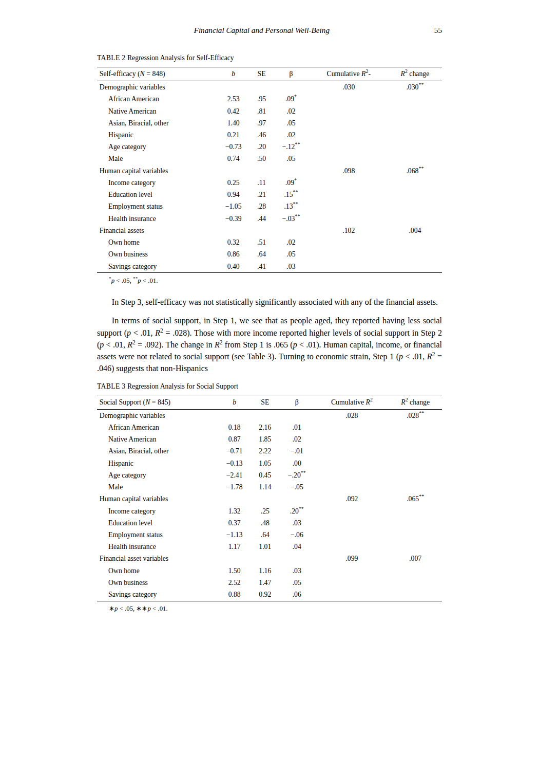Financial Capital and Personal Well-Being 55
TABLE 2 Regression Analysis for Self-Efficacy
| Self-efficacy ( N = 848) | b | SE | β | Cumulative R 2 - | R 2 change |
| --- | --- | --- | --- | --- | --- |
| Demographic variables | | | | .030 | .030 ** |
| African American | 2.53 | .95 | .09 * | | |
| Native American | 0.42 | .81 | .02 | | |
| Asian, Biracial, other | 1.40 | .97 | .05 | | |
| Hispanic | 0.21 | .46 | .02 | | |
| Age category | − 0.73 | .20 | − .12 ** | | |
| Male | 0.74 | .50 | .05 | | |
| Human capital variables | | | | .098 | .068 ** |
| Income category | 0.25 | .11 | .09 * | | |
| Education level | 0.94 | .21 | .15 ** | | |
| Employment status | − 1.05 | .28 | .13 ** | | |
| Health insurance | − 0.39 | .44 | − .03 ** | | |
| Financial assets | | | | .102 | .004 |
| Own home | 0.32 | .51 | .02 | | |
| Own business | 0.86 | .64 | .05 | | |
| Savings category | 0.40 | .41 | .03 | | |
*p < .05, **p < .01.
In Step 3, self-efficacy was not statistically significantly associated with any of the financial assets.
In terms of social support, in Step 1, we see that as people aged, they reported having less social support (p < .01, R2 = .028). Those with more income reported higher levels of social support in Step 2 (p < .01, R2 = .092). The change in R2 from Step 1 is .065 (p < .01). Human capital, income, or financial assets were not related to social support (see Table 3). Turning to economic strain, Step 1 (p < .01, R2 = .046) suggests that non-Hispanics
TABLE 3 Regression Analysis for Social Support
| Social Support ( N = 845) | b | SE | β | Cumulative R 2 | R 2 change |
| --- | --- | --- | --- | --- | --- |
| Demographic variables | | | | .028 | .028 ** |
| African American | 0.18 | 2.16 | .01 | | |
| Native American | 0.87 | 1.85 | .02 | | |
| Asian, Biracial, other | − 0.71 | 2.22 | − .01 | | |
| Hispanic | − 0.13 | 1.05 | .00 | | |
| Age category | − 2.41 | 0.45 | − .20 ** | | |
| Male | − 1.78 | 1.14 | − .05 | | |
| Human capital variables | | | | .092 | .065 ** |
| Income category | 1.32 | .25 | .20 ** | | |
| Education level | 0.37 | .48 | .03 | | |
| Employment status | − 1.13 | .64 | − .06 | | |
| Health insurance | 1.17 | 1.01 | .04 | | |
| Financial asset variables | | | | .099 | .007 |
| Own home | 1.50 | 1.16 | .03 | | |
| Own business | 2.52 | 1.47 | .05 | | |
| Savings category | 0.88 | 0.92 | .06 | | |
∗p < .05, ∗∗p < .01.